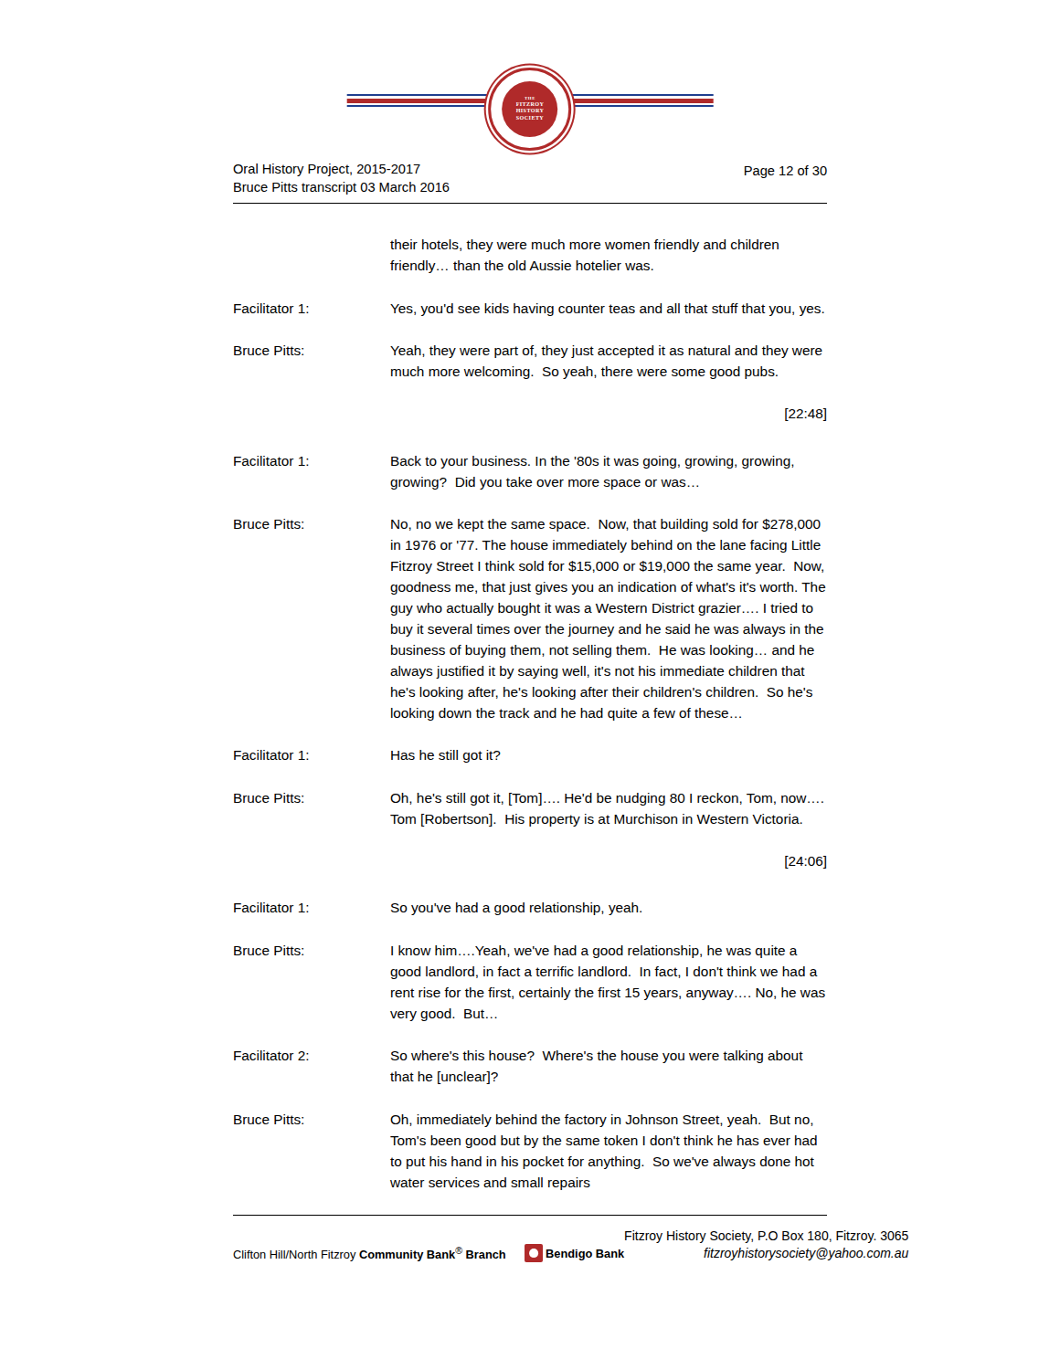The Fitzroy History Society
Oral History Project, 2015-2017
Bruce Pitts transcript 03 March 2016
Page 12 of 30
their hotels, they were much more women friendly and children friendly… than the old Aussie hotelier was.
Facilitator 1:
Yes, you'd see kids having counter teas and all that stuff that you, yes.
Bruce Pitts:
Yeah, they were part of, they just accepted it as natural and they were much more welcoming. So yeah, there were some good pubs.
[22:48]
Facilitator 1:
Back to your business. In the '80s it was going, growing, growing, growing? Did you take over more space or was…
Bruce Pitts:
No, no we kept the same space. Now, that building sold for $278,000 in 1976 or '77. The house immediately behind on the lane facing Little Fitzroy Street I think sold for $15,000 or $19,000 the same year. Now, goodness me, that just gives you an indication of what's it's worth. The guy who actually bought it was a Western District grazier…. I tried to buy it several times over the journey and he said he was always in the business of buying them, not selling them. He was looking… and he always justified it by saying well, it's not his immediate children that he's looking after, he's looking after their children's children. So he's looking down the track and he had quite a few of these…
Facilitator 1:
Has he still got it?
Bruce Pitts:
Oh, he's still got it, [Tom]…. He'd be nudging 80 I reckon, Tom, now…. Tom [Robertson]. His property is at Murchison in Western Victoria.
[24:06]
Facilitator 1:
So you've had a good relationship, yeah.
Bruce Pitts:
I know him….Yeah, we've had a good relationship, he was quite a good landlord, in fact a terrific landlord. In fact, I don't think we had a rent rise for the first, certainly the first 15 years, anyway…. No, he was very good. But…
Facilitator 2:
So where's this house? Where's the house you were talking about that he [unclear]?
Bruce Pitts:
Oh, immediately behind the factory in Johnson Street, yeah. But no, Tom's been good but by the same token I don't think he has ever had to put his hand in his pocket for anything. So we've always done hot water services and small repairs
Clifton Hill/North Fitzroy Community Bank® Branch
Bendigo Bank
Fitzroy History Society, P.O Box 180, Fitzroy. 3065
fitzroyhistorysociety@yahoo.com.au